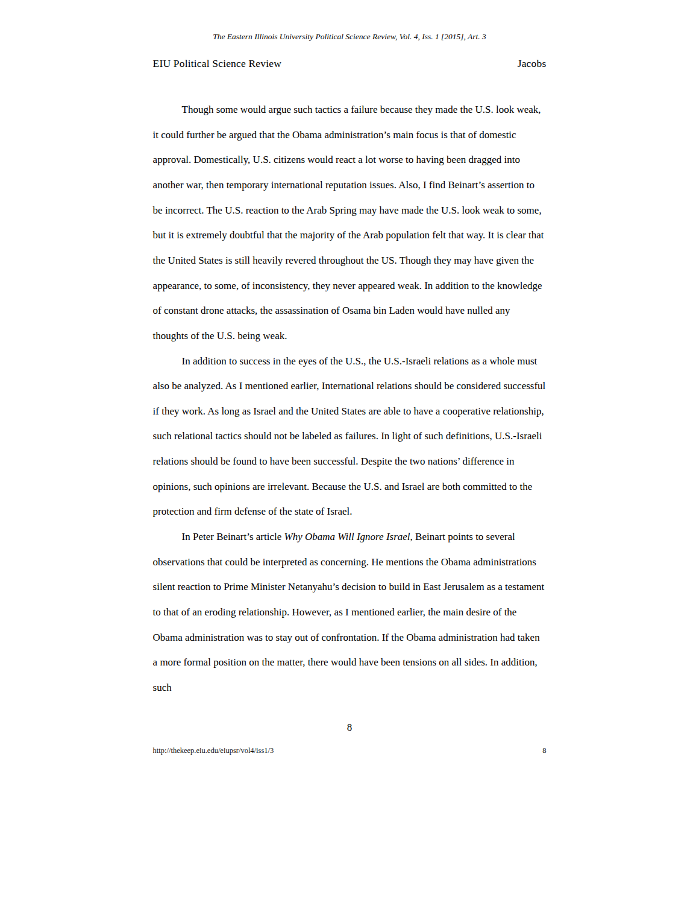The Eastern Illinois University Political Science Review, Vol. 4, Iss. 1 [2015], Art. 3
EIU Political Science Review Jacobs
Though some would argue such tactics a failure because they made the U.S. look weak, it could further be argued that the Obama administration’s main focus is that of domestic approval. Domestically, U.S. citizens would react a lot worse to having been dragged into another war, then temporary international reputation issues. Also, I find Beinart’s assertion to be incorrect. The U.S. reaction to the Arab Spring may have made the U.S. look weak to some, but it is extremely doubtful that the majority of the Arab population felt that way. It is clear that the United States is still heavily revered throughout the US. Though they may have given the appearance, to some, of inconsistency, they never appeared weak. In addition to the knowledge of constant drone attacks, the assassination of Osama bin Laden would have nulled any thoughts of the U.S. being weak.
In addition to success in the eyes of the U.S., the U.S.-Israeli relations as a whole must also be analyzed. As I mentioned earlier, International relations should be considered successful if they work. As long as Israel and the United States are able to have a cooperative relationship, such relational tactics should not be labeled as failures. In light of such definitions, U.S.-Israeli relations should be found to have been successful. Despite the two nations’ difference in opinions, such opinions are irrelevant. Because the U.S. and Israel are both committed to the protection and firm defense of the state of Israel.
In Peter Beinart’s article Why Obama Will Ignore Israel, Beinart points to several observations that could be interpreted as concerning. He mentions the Obama administrations silent reaction to Prime Minister Netanyahu’s decision to build in East Jerusalem as a testament to that of an eroding relationship. However, as I mentioned earlier, the main desire of the Obama administration was to stay out of confrontation. If the Obama administration had taken a more formal position on the matter, there would have been tensions on all sides. In addition, such
8
http://thekeep.eiu.edu/eiupsr/vol4/iss1/3 8